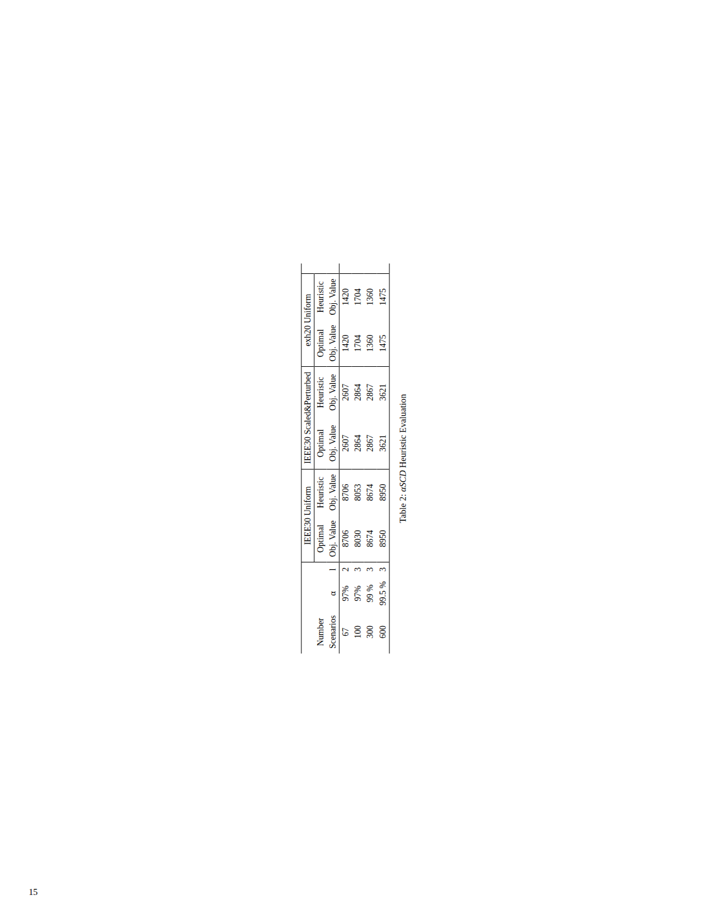| | | | IEEE30 Uniform | IEEE30 Scaled&Perturbed | exh20 Uniform | |
| Number | | | Optimal | Heuristic | Optimal | Heuristic | Optimal | Heuristic | |
| Scenarios | α | l | Obj. Value | Obj. Value | Obj. Value | Obj. Value | Obj. Value | Obj. Value | |
| 67 | 97% | 2 | 8706 | 8706 | 2607 | 2607 | 1420 | 1420 | |
| 100 | 97% | 3 | 8030 | 8053 | 2864 | 2864 | 1704 | 1704 | |
| 300 | 99 % | 3 | 8674 | 8674 | 2867 | 2867 | 1360 | 1360 | |
| 600 | 99.5 % | 3 | 8950 | 8950 | 3621 | 3621 | 1475 | 1475 | |
Table 2: αSCD Heuristic Evaluation
15